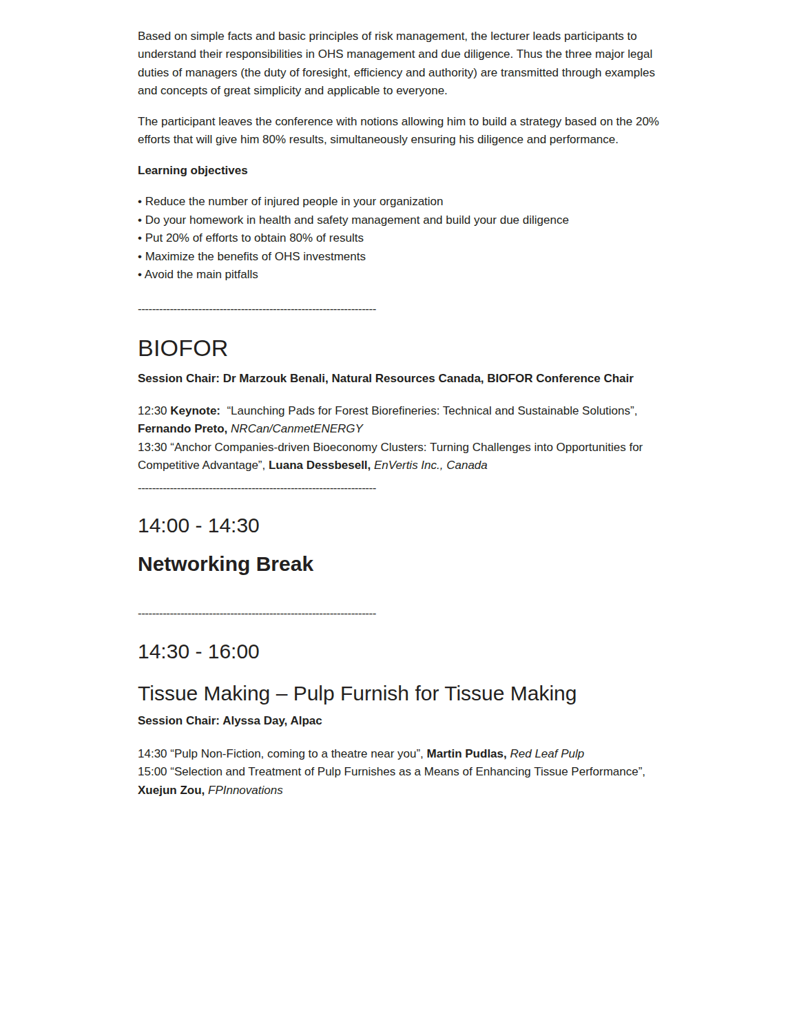Based on simple facts and basic principles of risk management, the lecturer leads participants to understand their responsibilities in OHS management and due diligence. Thus the three major legal duties of managers (the duty of foresight, efficiency and authority) are transmitted through examples and concepts of great simplicity and applicable to everyone.
The participant leaves the conference with notions allowing him to build a strategy based on the 20% efforts that will give him 80% results, simultaneously ensuring his diligence and performance.
Learning objectives
• Reduce the number of injured people in your organization • Do your homework in health and safety management and build your due diligence • Put 20% of efforts to obtain 80% of results • Maximize the benefits of OHS investments • Avoid the main pitfalls
-------------------------------------------------------------------
BIOFOR
Session Chair: Dr Marzouk Benali, Natural Resources Canada, BIOFOR Conference Chair
12:30 Keynote: “Launching Pads for Forest Biorefineries: Technical and Sustainable Solutions”, Fernando Preto, NRCan/CanmetENERGY
13:30 “Anchor Companies-driven Bioeconomy Clusters: Turning Challenges into Opportunities for Competitive Advantage”, Luana Dessbesell, EnVertis Inc., Canada
-------------------------------------------------------------------
14:00 - 14:30
Networking Break
-------------------------------------------------------------------
14:30 - 16:00
Tissue Making – Pulp Furnish for Tissue Making
Session Chair: Alyssa Day, Alpac
14:30 “Pulp Non-Fiction, coming to a theatre near you”, Martin Pudlas, Red Leaf Pulp
15:00 “Selection and Treatment of Pulp Furnishes as a Means of Enhancing Tissue Performance”, Xuejun Zou, FPInnovations